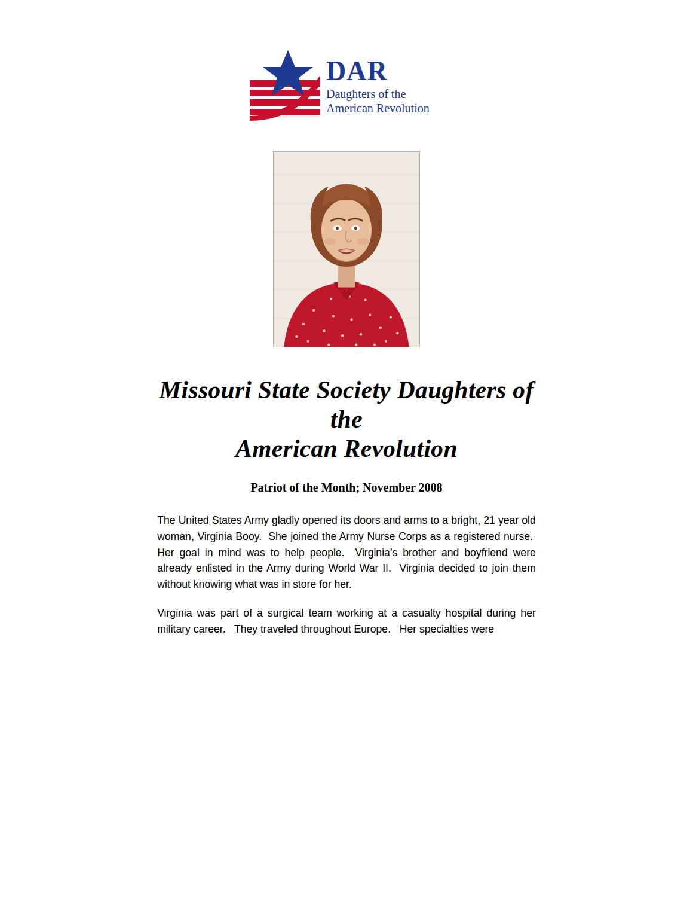DAR Daughters of the American Revolution DAR Daughters of the American Revolution
Virginia Booy
Missouri State Society Daughters of the
American Revolution
Patriot of the Month; November 2008
The United States Army gladly opened its doors and arms to a bright, 21 year old woman, Virginia Booy. She joined the Army Nurse Corps as a registered nurse. Her goal in mind was to help people. Virginia’s brother and boyfriend were already enlisted in the Army during World War II. Virginia decided to join them without knowing what was in store for her.
Virginia was part of a surgical team working at a casualty hospital during her military career. They traveled throughout Europe. Her specialties were